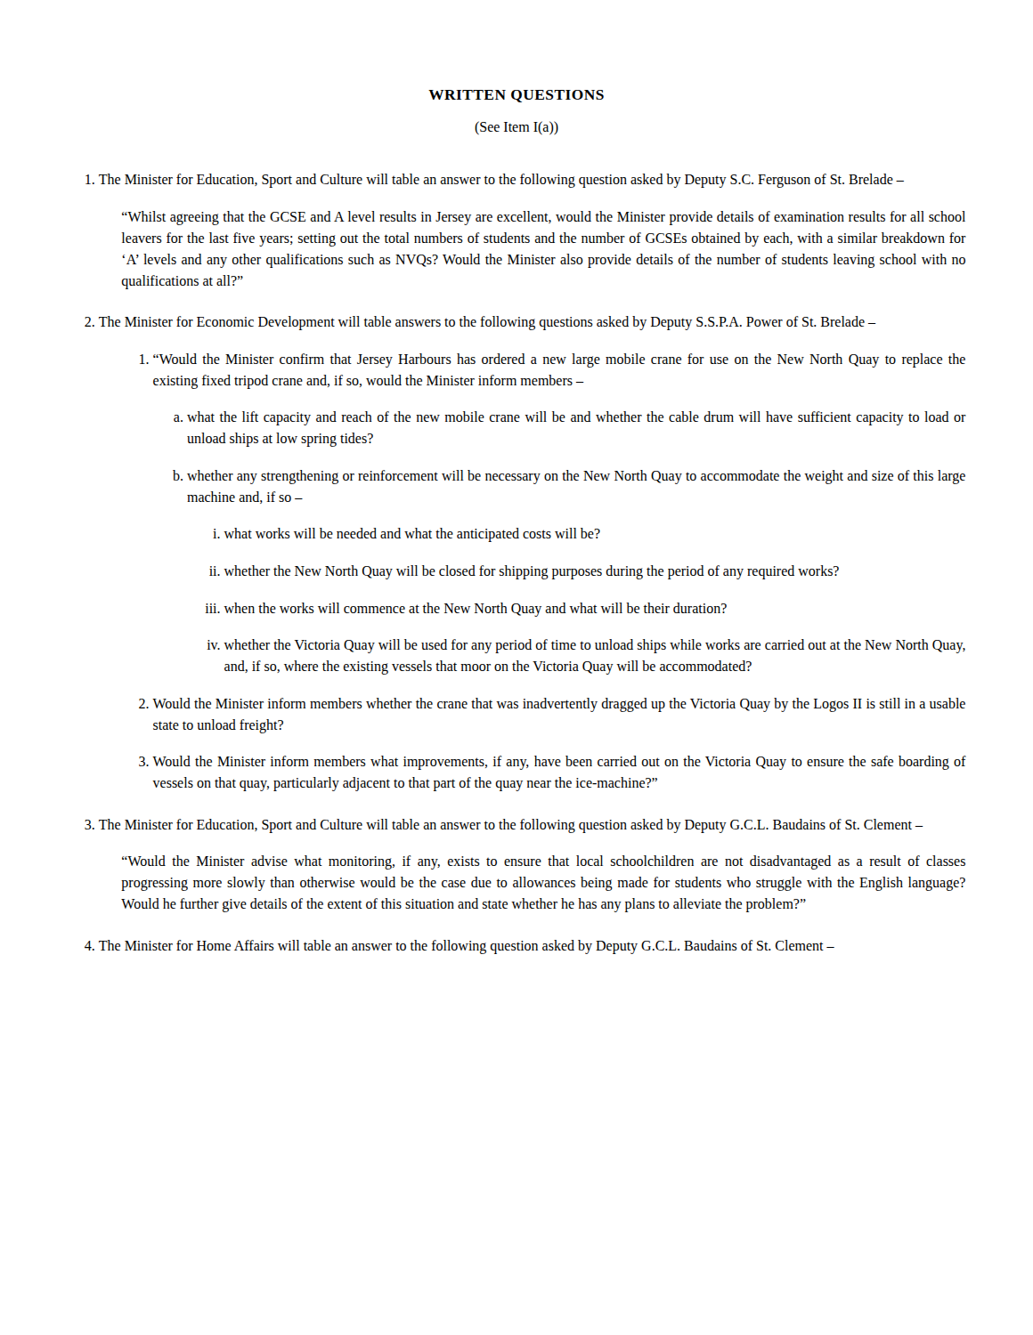WRITTEN QUESTIONS
(See Item I(a))
The Minister for Education, Sport and Culture will table an answer to the following question asked by Deputy S.C. Ferguson of St. Brelade –
“Whilst agreeing that the GCSE and A level results in Jersey are excellent, would the Minister provide details of examination results for all school leavers for the last five years; setting out the total numbers of students and the number of GCSEs obtained by each, with a similar breakdown for ‘A’ levels and any other qualifications such as NVQs? Would the Minister also provide details of the number of students leaving school with no qualifications at all?”
The Minister for Economic Development will table answers to the following questions asked by Deputy S.S.P.A. Power of St. Brelade –
“Would the Minister confirm that Jersey Harbours has ordered a new large mobile crane for use on the New North Quay to replace the existing fixed tripod crane and, if so, would the Minister inform members –
what the lift capacity and reach of the new mobile crane will be and whether the cable drum will have sufficient capacity to load or unload ships at low spring tides?
whether any strengthening or reinforcement will be necessary on the New North Quay to accommodate the weight and size of this large machine and, if so –
what works will be needed and what the anticipated costs will be?
whether the New North Quay will be closed for shipping purposes during the period of any required works?
when the works will commence at the New North Quay and what will be their duration?
whether the Victoria Quay will be used for any period of time to unload ships while works are carried out at the New North Quay, and, if so, where the existing vessels that moor on the Victoria Quay will be accommodated?
Would the Minister inform members whether the crane that was inadvertently dragged up the Victoria Quay by the Logos II is still in a usable state to unload freight?
Would the Minister inform members what improvements, if any, have been carried out on the Victoria Quay to ensure the safe boarding of vessels on that quay, particularly adjacent to that part of the quay near the ice-machine?”
The Minister for Education, Sport and Culture will table an answer to the following question asked by Deputy G.C.L. Baudains of St. Clement –
“Would the Minister advise what monitoring, if any, exists to ensure that local schoolchildren are not disadvantaged as a result of classes progressing more slowly than otherwise would be the case due to allowances being made for students who struggle with the English language? Would he further give details of the extent of this situation and state whether he has any plans to alleviate the problem?”
The Minister for Home Affairs will table an answer to the following question asked by Deputy G.C.L. Baudains of St. Clement –